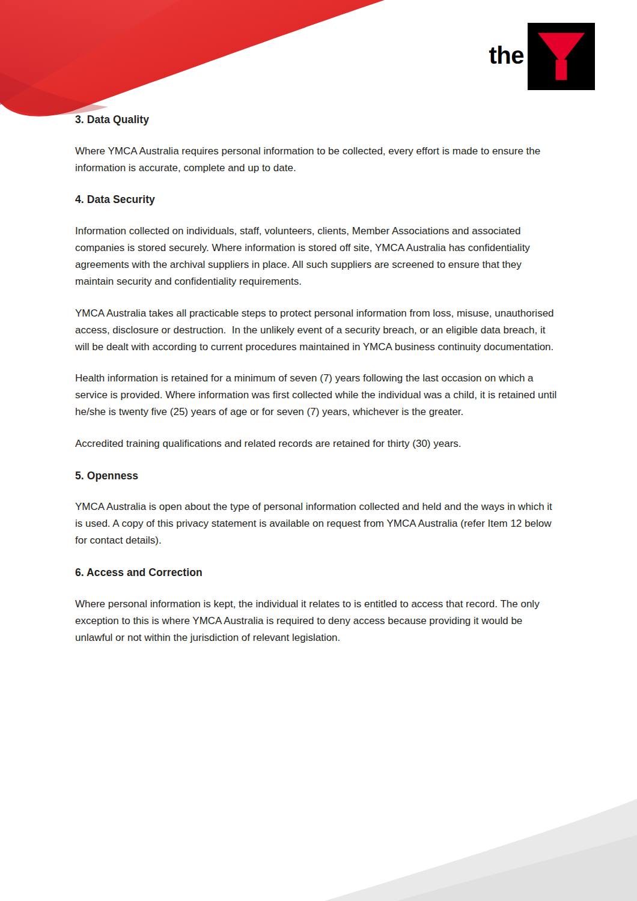the
3. Data Quality
Where YMCA Australia requires personal information to be collected, every effort is made to ensure the information is accurate, complete and up to date.
4. Data Security
Information collected on individuals, staff, volunteers, clients, Member Associations and associated companies is stored securely. Where information is stored off site, YMCA Australia has confidentiality agreements with the archival suppliers in place. All such suppliers are screened to ensure that they maintain security and confidentiality requirements.
YMCA Australia takes all practicable steps to protect personal information from loss, misuse, unauthorised access, disclosure or destruction. In the unlikely event of a security breach, or an eligible data breach, it will be dealt with according to current procedures maintained in YMCA business continuity documentation.
Health information is retained for a minimum of seven (7) years following the last occasion on which a service is provided. Where information was first collected while the individual was a child, it is retained until he/she is twenty five (25) years of age or for seven (7) years, whichever is the greater.
Accredited training qualifications and related records are retained for thirty (30) years.
5. Openness
YMCA Australia is open about the type of personal information collected and held and the ways in which it is used. A copy of this privacy statement is available on request from YMCA Australia (refer Item 12 below for contact details).
6. Access and Correction
Where personal information is kept, the individual it relates to is entitled to access that record. The only exception to this is where YMCA Australia is required to deny access because providing it would be unlawful or not within the jurisdiction of relevant legislation.